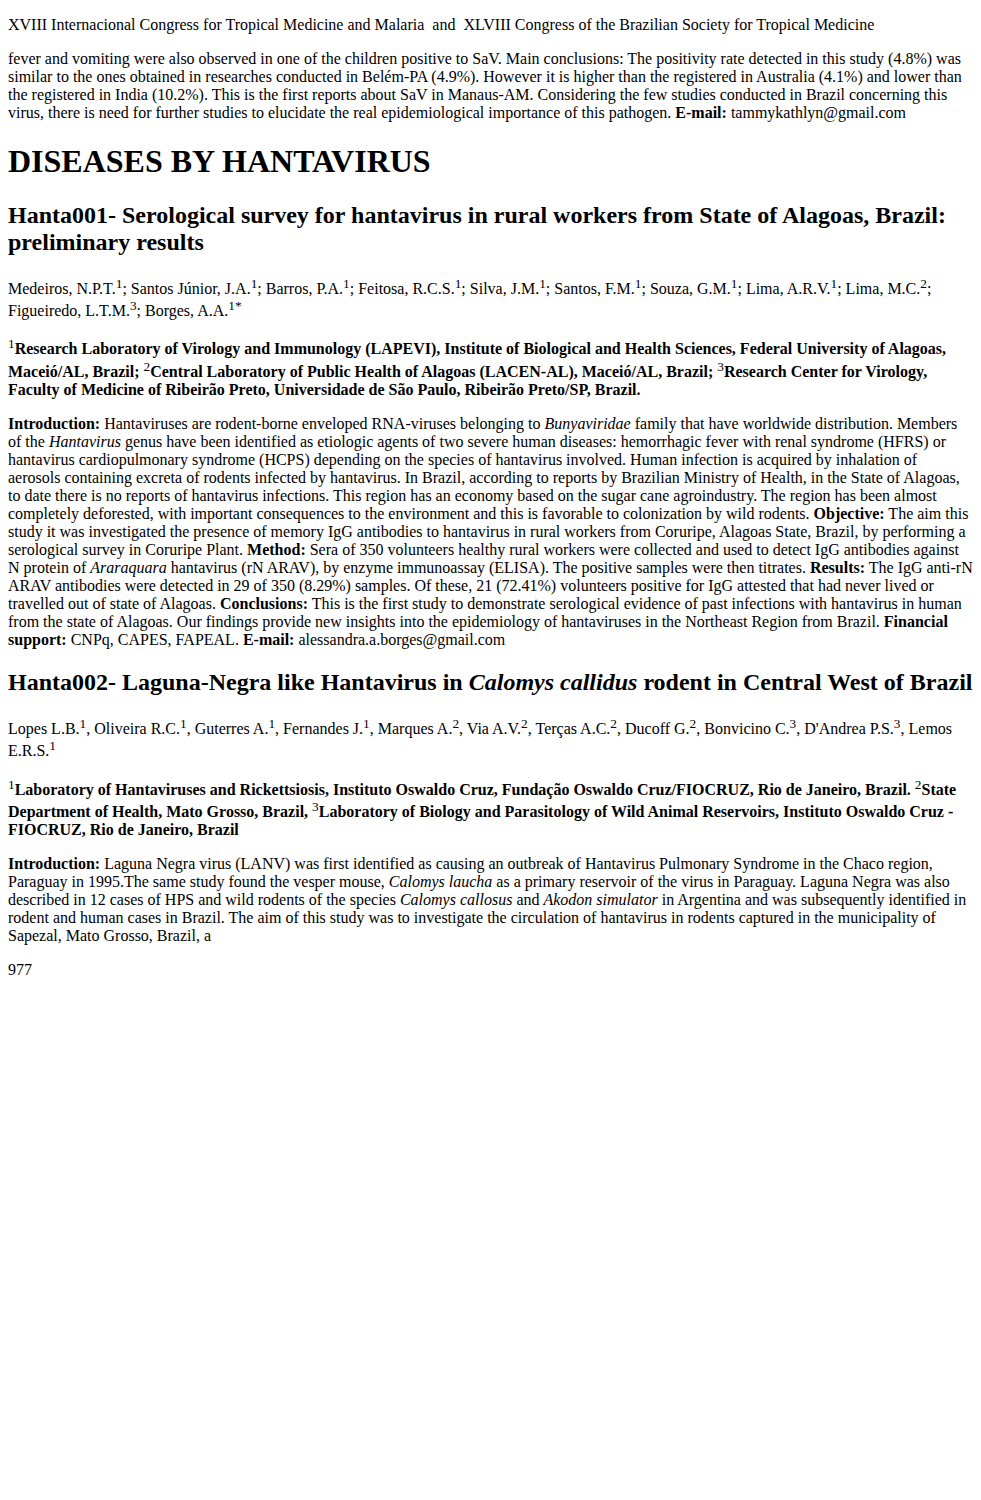XVIII Internacional Congress for Tropical Medicine and Malaria and XLVIII Congress of the Brazilian Society for Tropical Medicine
fever and vomiting were also observed in one of the children positive to SaV. Main conclusions: The positivity rate detected in this study (4.8%) was similar to the ones obtained in researches conducted in Belém-PA (4.9%). However it is higher than the registered in Australia (4.1%) and lower than the registered in India (10.2%). This is the first reports about SaV in Manaus-AM. Considering the few studies conducted in Brazil concerning this virus, there is need for further studies to elucidate the real epidemiological importance of this pathogen. E-mail: tammykathlyn@gmail.com
DISEASES BY HANTAVIRUS
Hanta001- Serological survey for hantavirus in rural workers from State of Alagoas, Brazil: preliminary results
Medeiros, N.P.T.1; Santos Júnior, J.A.1; Barros, P.A.1; Feitosa, R.C.S.1; Silva, J.M.1; Santos, F.M.1; Souza, G.M.1; Lima, A.R.V.1; Lima, M.C.2; Figueiredo, L.T.M.3; Borges, A.A.1*
1Research Laboratory of Virology and Immunology (LAPEVI), Institute of Biological and Health Sciences, Federal University of Alagoas, Maceió/AL, Brazil; 2Central Laboratory of Public Health of Alagoas (LACEN-AL), Maceió/AL, Brazil; 3Research Center for Virology, Faculty of Medicine of Ribeirão Preto, Universidade de São Paulo, Ribeirão Preto/SP, Brazil.
Introduction: Hantaviruses are rodent-borne enveloped RNA-viruses belonging to Bunyaviridae family that have worldwide distribution. Members of the Hantavirus genus have been identified as etiologic agents of two severe human diseases: hemorrhagic fever with renal syndrome (HFRS) or hantavirus cardiopulmonary syndrome (HCPS) depending on the species of hantavirus involved. Human infection is acquired by inhalation of aerosols containing excreta of rodents infected by hantavirus. In Brazil, according to reports by Brazilian Ministry of Health, in the State of Alagoas, to date there is no reports of hantavirus infections. This region has an economy based on the sugar cane agroindustry. The region has been almost completely deforested, with important consequences to the environment and this is favorable to colonization by wild rodents. Objective: The aim this study it was investigated the presence of memory IgG antibodies to hantavirus in rural workers from Coruripe, Alagoas State, Brazil, by performing a serological survey in Coruripe Plant. Method: Sera of 350 volunteers healthy rural workers were collected and used to detect IgG antibodies against N protein of Araraquara hantavirus (rN ARAV), by enzyme immunoassay (ELISA). The positive samples were then titrates. Results: The IgG anti-rN ARAV antibodies were detected in 29 of 350 (8.29%) samples. Of these, 21 (72.41%) volunteers positive for IgG attested that had never lived or travelled out of state of Alagoas. Conclusions: This is the first study to demonstrate serological evidence of past infections with hantavirus in human from the state of Alagoas. Our findings provide new insights into the epidemiology of hantaviruses in the Northeast Region from Brazil. Financial support: CNPq, CAPES, FAPEAL. E-mail: alessandra.a.borges@gmail.com
Hanta002- Laguna-Negra like Hantavirus in Calomys callidus rodent in Central West of Brazil
Lopes L.B.1, Oliveira R.C.1, Guterres A.1, Fernandes J.1, Marques A.2, Via A.V.2, Terças A.C.2, Ducoff G.2, Bonvicino C.3, D'Andrea P.S.3, Lemos E.R.S.1
1Laboratory of Hantaviruses and Rickettsiosis, Instituto Oswaldo Cruz, Fundação Oswaldo Cruz/FIOCRUZ, Rio de Janeiro, Brazil. 2State Department of Health, Mato Grosso, Brazil, 3Laboratory of Biology and Parasitology of Wild Animal Reservoirs, Instituto Oswaldo Cruz - FIOCRUZ, Rio de Janeiro, Brazil
Introduction: Laguna Negra virus (LANV) was first identified as causing an outbreak of Hantavirus Pulmonary Syndrome in the Chaco region, Paraguay in 1995.The same study found the vesper mouse, Calomys laucha as a primary reservoir of the virus in Paraguay. Laguna Negra was also described in 12 cases of HPS and wild rodents of the species Calomys callosus and Akodon simulator in Argentina and was subsequently identified in rodent and human cases in Brazil. The aim of this study was to investigate the circulation of hantavirus in rodents captured in the municipality of Sapezal, Mato Grosso, Brazil, a
977